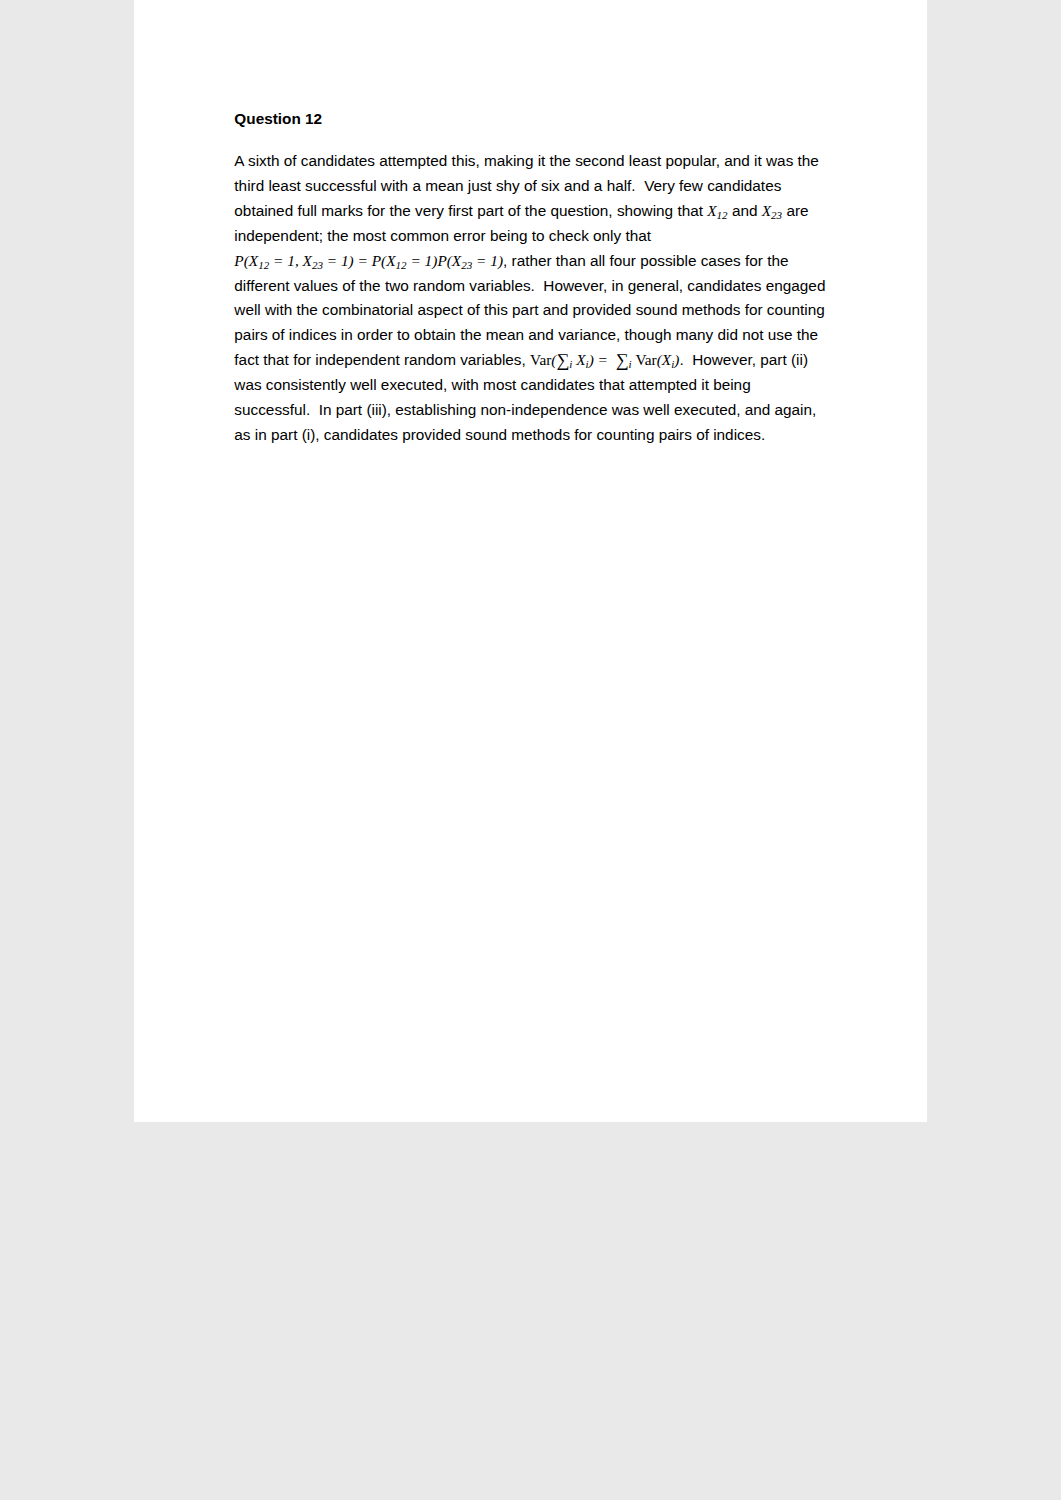Question 12
A sixth of candidates attempted this, making it the second least popular, and it was the third least successful with a mean just shy of six and a half. Very few candidates obtained full marks for the very first part of the question, showing that X12 and X23 are independent; the most common error being to check only that P(X12 = 1, X23 = 1) = P(X12 = 1)P(X23 = 1), rather than all four possible cases for the different values of the two random variables. However, in general, candidates engaged well with the combinatorial aspect of this part and provided sound methods for counting pairs of indices in order to obtain the mean and variance, though many did not use the fact that for independent random variables, Var(∑i Xi) = ∑i Var(Xi). However, part (ii) was consistently well executed, with most candidates that attempted it being successful. In part (iii), establishing non-independence was well executed, and again, as in part (i), candidates provided sound methods for counting pairs of indices.